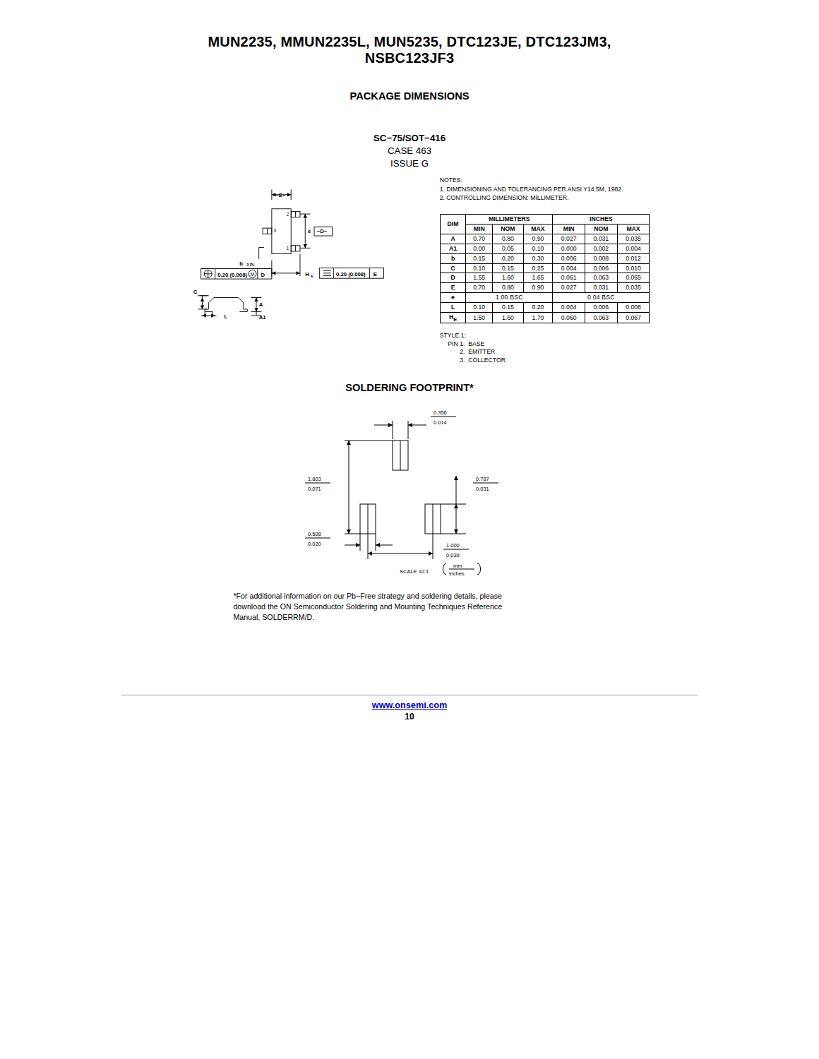MUN2235, MMUN2235L, MUN5235, DTC123JE, DTC123JM3, NSBC123JF3
PACKAGE DIMENSIONS
SC−75/SOT−416
CASE 463
ISSUE G
−E− 2 1 3 e −D− b 3 PL 0.20 (0.008) M D H E 0.20 (0.008) E C A A1 L
NOTES:
DIMENSIONING AND TOLERANCING PER ANSI Y14.5M, 1982.
CONTROLLING DIMENSION: MILLIMETER.
| DIM | MILLIMETERS | INCHES |
| --- | --- | --- |
| MIN | NOM | MAX | MIN | NOM | MAX |
| A | 0.70 | 0.80 | 0.90 | 0.027 | 0.031 | 0.035 |
| A1 | 0.00 | 0.05 | 0.10 | 0.000 | 0.002 | 0.004 |
| b | 0.15 | 0.20 | 0.30 | 0.006 | 0.008 | 0.012 |
| C | 0.10 | 0.15 | 0.25 | 0.004 | 0.006 | 0.010 |
| D | 1.55 | 1.60 | 1.65 | 0.061 | 0.063 | 0.065 |
| E | 0.70 | 0.80 | 0.90 | 0.027 | 0.031 | 0.035 |
| e | 1.00 BSC | 0.04 BSC |
| L | 0.10 | 0.15 | 0.20 | 0.004 | 0.006 | 0.008 |
| H E | 1.50 | 1.60 | 1.70 | 0.060 | 0.063 | 0.067 |
STYLE 1:
PIN 1. BASE
2. EMITTER
3. COLLECTOR
SOLDERING FOOTPRINT*
0.356 0.014 1.803 0.071 0.787 0.031 0.508 0.020 1.000 0.039 SCALE 10:1 mm inches
*For additional information on our Pb−Free strategy and soldering details, please download the ON Semiconductor Soldering and Mounting Techniques Reference Manual, SOLDERRM/D.
www.onsemi.com
10